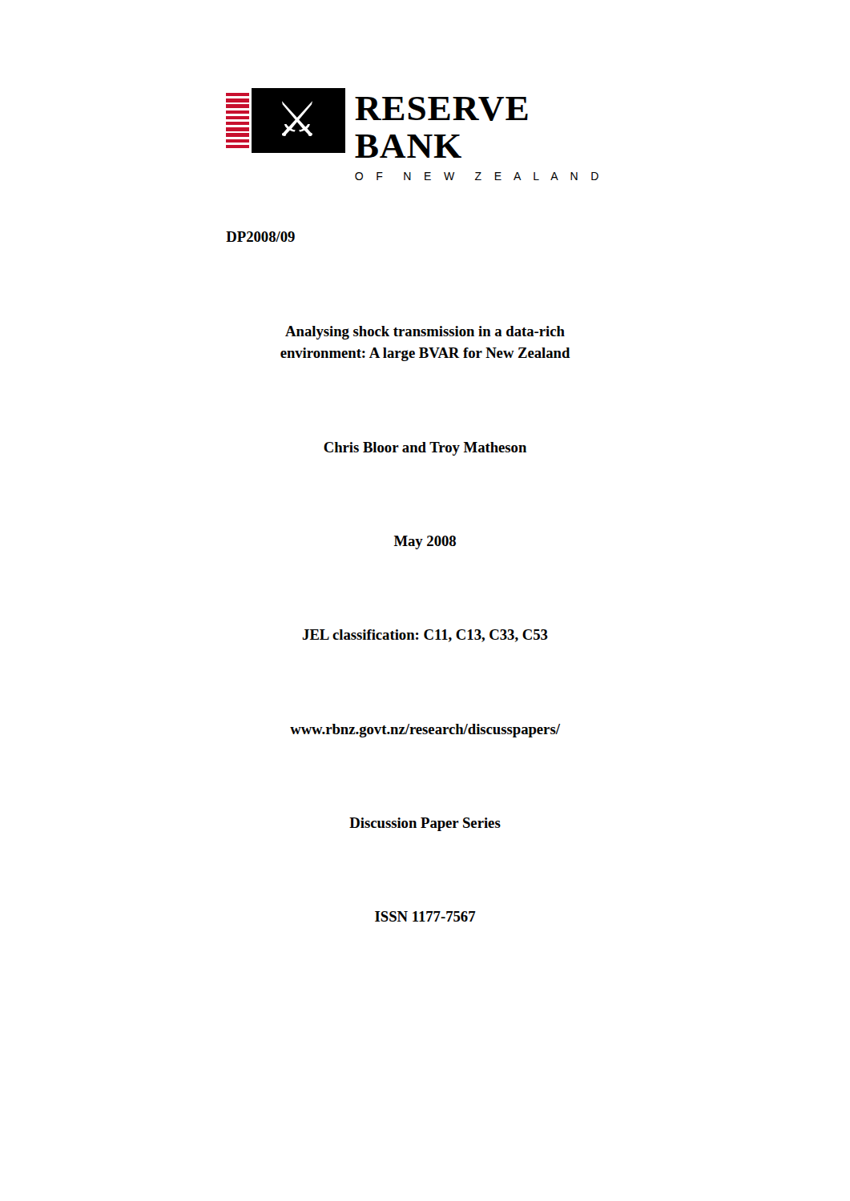⚔
RESERVE
BANK
O F N E W Z E A L A N D
DP2008/09
Analysing shock transmission in a data-rich
environment: A large BVAR for New Zealand
Chris Bloor and Troy Matheson
May 2008
JEL classification: C11, C13, C33, C53
www.rbnz.govt.nz/research/discusspapers/
Discussion Paper Series
ISSN 1177-7567